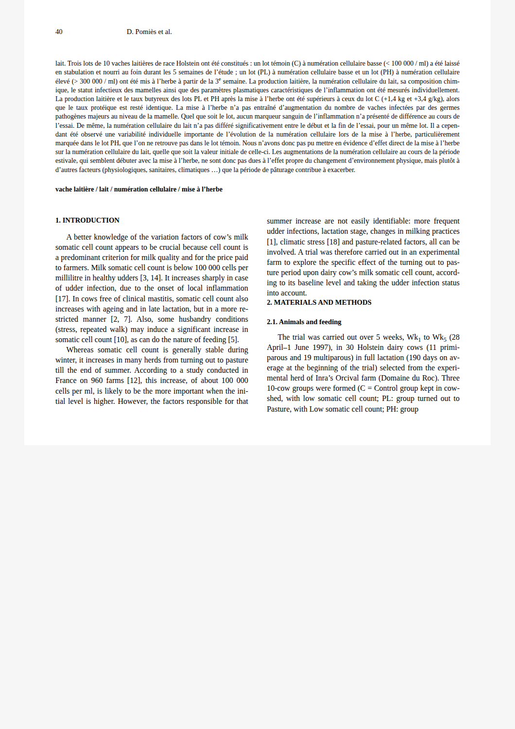40 D. Pomiès et al.
lait. Trois lots de 10 vaches laitières de race Holstein ont été constitués : un lot témoin (C) à numération cellulaire basse (< 100 000 / ml) a été laissé en stabulation et nourri au foin durant les 5 semaines de l’étude ; un lot (PL) à numération cellulaire basse et un lot (PH) à numération cellulaire élevé (> 300 000 / ml) ont été mis à l’herbe à partir de la 3e semaine. La production laitière, la numération cellulaire du lait, sa composition chimique, le statut infectieux des mamelles ainsi que des paramètres plasmatiques caractéristiques de l’inflammation ont été mesurés individuellement. La production laitière et le taux butyreux des lots PL et PH après la mise à l’herbe ont été supérieurs à ceux du lot C (+1,4 kg et +3,4 g/kg), alors que le taux protéique est resté identique. La mise à l’herbe n’a pas entraîné d’augmentation du nombre de vaches infectées par des germes pathogènes majeurs au niveau de la mamelle. Quel que soit le lot, aucun marqueur sanguin de l’inflammation n’a présenté de différence au cours de l’essai. De même, la numération cellulaire du lait n’a pas différé significativement entre le début et la fin de l’essai, pour un même lot. Il a cependant été observé une variabilité individuelle importante de l’évolution de la numération cellulaire lors de la mise à l’herbe, particulièrement marquée dans le lot PH, que l’on ne retrouve pas dans le lot témoin. Nous n’avons donc pas pu mettre en évidence d’effet direct de la mise à l’herbe sur la numération cellulaire du lait, quelle que soit la valeur initiale de celle-ci. Les augmentations de la numération cellulaire au cours de la période estivale, qui semblent débuter avec la mise à l’herbe, ne sont donc pas dues à l’effet propre du changement d’environnement physique, mais plutôt à d’autres facteurs (physiologiques, sanitaires, climatiques …) que la période de pâturage contribue à exacerber.
vache laitière / lait / numération cellulaire / mise à l’herbe
1. Introduction
A better knowledge of the variation factors of cow’s milk somatic cell count appears to be crucial because cell count is a predominant criterion for milk quality and for the price paid to farmers. Milk somatic cell count is below 100 000 cells per millilitre in healthy udders [3, 14]. It increases sharply in case of udder infection, due to the onset of local inflammation [17]. In cows free of clinical mastitis, somatic cell count also increases with ageing and in late lactation, but in a more restricted manner [2, 7]. Also, some husbandry conditions (stress, repeated walk) may induce a significant increase in somatic cell count [10], as can do the nature of feeding [5].
Whereas somatic cell count is generally stable during winter, it increases in many herds from turning out to pasture till the end of summer. According to a study conducted in France on 960 farms [12], this increase, of about 100 000 cells per ml, is likely to be the more important when the initial level is higher. However, the factors responsible for that summer increase are not easily identifiable: more frequent udder infections, lactation stage, changes in milking practices [1], climatic stress [18] and pasture-related factors, all can be involved. A trial was therefore carried out in an experimental farm to explore the specific effect of the turning out to pasture period upon dairy cow’s milk somatic cell count, according to its baseline level and taking the udder infection status into account.
2. Materials and methods
2.1. Animals and feeding
The trial was carried out over 5 weeks, Wk1 to Wk5 (28 April–1 June 1997), in 30 Holstein dairy cows (11 primiparous and 19 multiparous) in full lactation (190 days on average at the beginning of the trial) selected from the experimental herd of Inra’s Orcival farm (Domaine du Roc). Three 10-cow groups were formed (C = Control group kept in cow-shed, with low somatic cell count; PL: group turned out to Pasture, with Low somatic cell count; PH: group